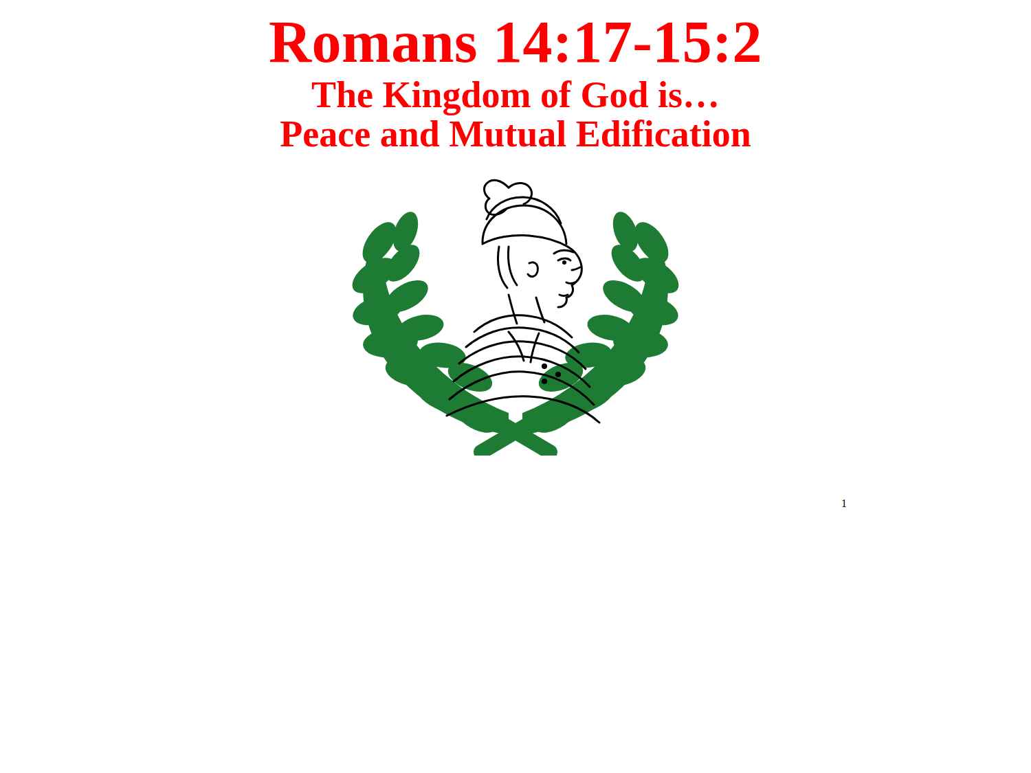Romans 14:17-15:2
The Kingdom of God is… Peace and Mutual Edification
1